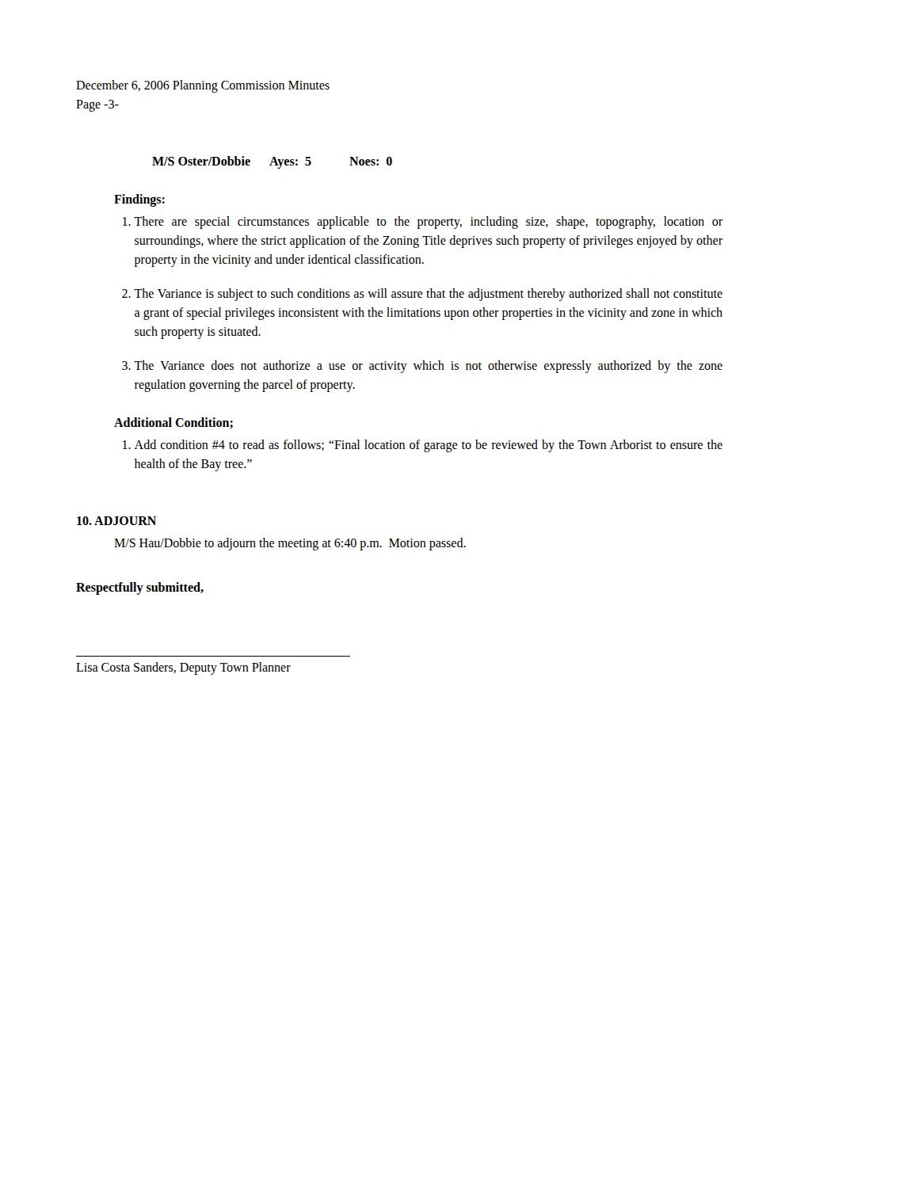December 6, 2006 Planning Commission Minutes
Page -3-
M/S Oster/Dobbie Ayes: 5 Noes: 0
Findings:
There are special circumstances applicable to the property, including size, shape, topography, location or surroundings, where the strict application of the Zoning Title deprives such property of privileges enjoyed by other property in the vicinity and under identical classification.
The Variance is subject to such conditions as will assure that the adjustment thereby authorized shall not constitute a grant of special privileges inconsistent with the limitations upon other properties in the vicinity and zone in which such property is situated.
The Variance does not authorize a use or activity which is not otherwise expressly authorized by the zone regulation governing the parcel of property.
Additional Condition;
Add condition #4 to read as follows; “Final location of garage to be reviewed by the Town Arborist to ensure the health of the Bay tree.”
10. ADJOURN
M/S Hau/Dobbie to adjourn the meeting at 6:40 p.m. Motion passed.
Respectfully submitted,
Lisa Costa Sanders, Deputy Town Planner